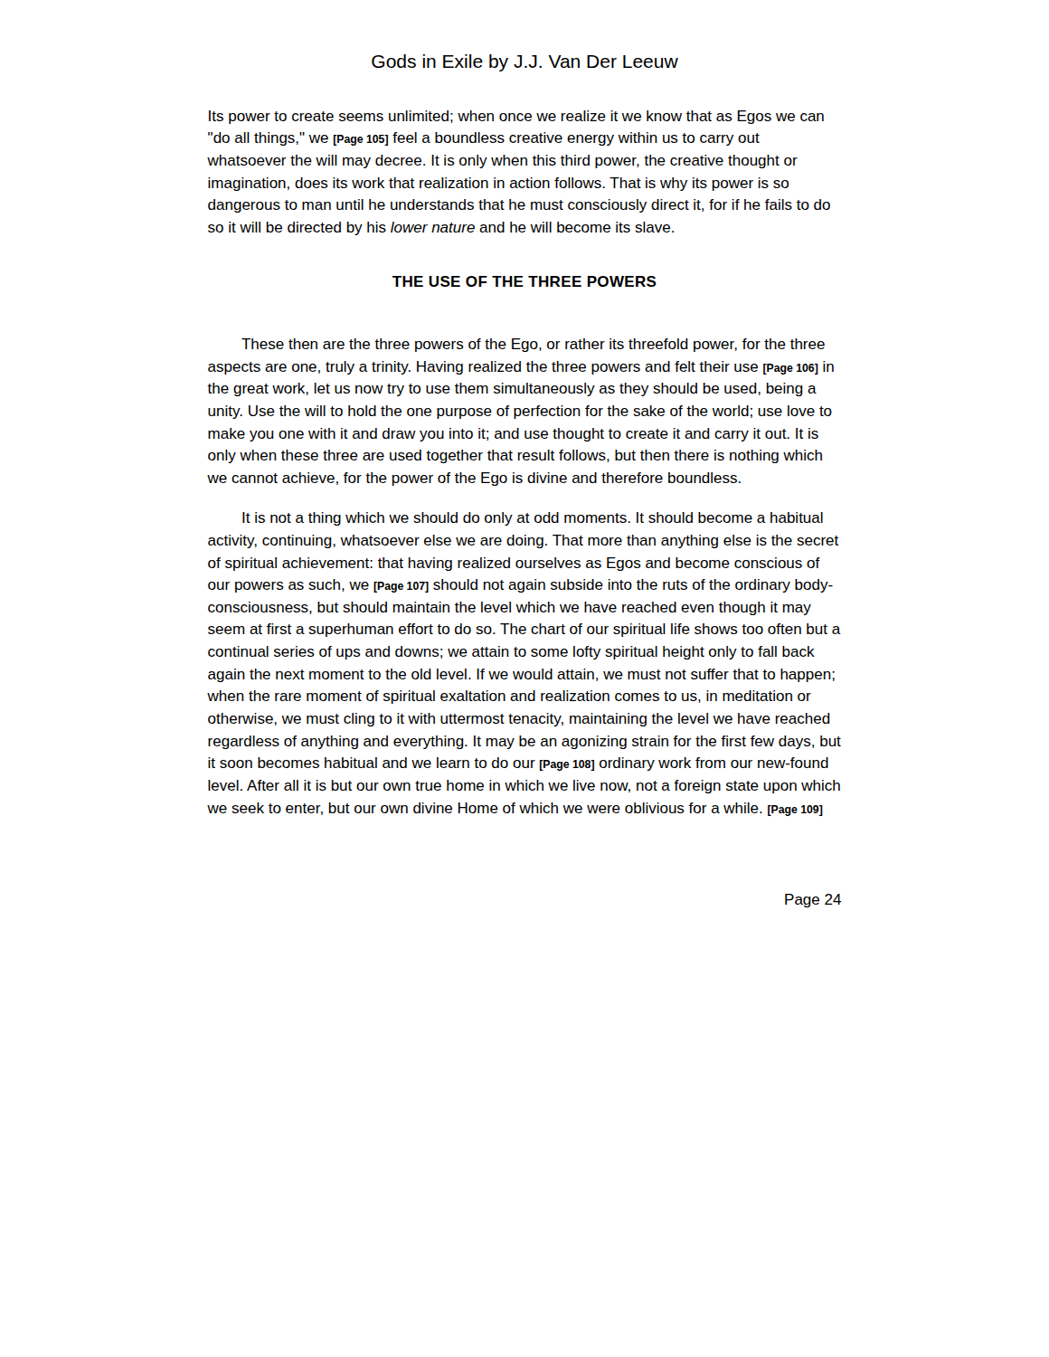Gods in Exile by J.J. Van Der Leeuw
Its power to create seems unlimited; when once we realize it we know that as Egos we can "do all things," we [Page 105] feel a boundless creative energy within us to carry out whatsoever the will may decree. It is only when this third power, the creative thought or imagination, does its work that realization in action follows. That is why its power is so dangerous to man until he understands that he must consciously direct it, for if he fails to do so it will be directed by his lower nature and he will become its slave.
THE USE OF THE THREE POWERS
These then are the three powers of the Ego, or rather its threefold power, for the three aspects are one, truly a trinity. Having realized the three powers and felt their use [Page 106] in the great work, let us now try to use them simultaneously as they should be used, being a unity. Use the will to hold the one purpose of perfection for the sake of the world; use love to make you one with it and draw you into it; and use thought to create it and carry it out. It is only when these three are used together that result follows, but then there is nothing which we cannot achieve, for the power of the Ego is divine and therefore boundless.
It is not a thing which we should do only at odd moments. It should become a habitual activity, continuing, whatsoever else we are doing. That more than anything else is the secret of spiritual achievement: that having realized ourselves as Egos and become conscious of our powers as such, we [Page 107] should not again subside into the ruts of the ordinary body-consciousness, but should maintain the level which we have reached even though it may seem at first a superhuman effort to do so. The chart of our spiritual life shows too often but a continual series of ups and downs; we attain to some lofty spiritual height only to fall back again the next moment to the old level. If we would attain, we must not suffer that to happen; when the rare moment of spiritual exaltation and realization comes to us, in meditation or otherwise, we must cling to it with uttermost tenacity, maintaining the level we have reached regardless of anything and everything. It may be an agonizing strain for the first few days, but it soon becomes habitual and we learn to do our [Page 108] ordinary work from our new-found level. After all it is but our own true home in which we live now, not a foreign state upon which we seek to enter, but our own divine Home of which we were oblivious for a while. [Page 109]
Page 24